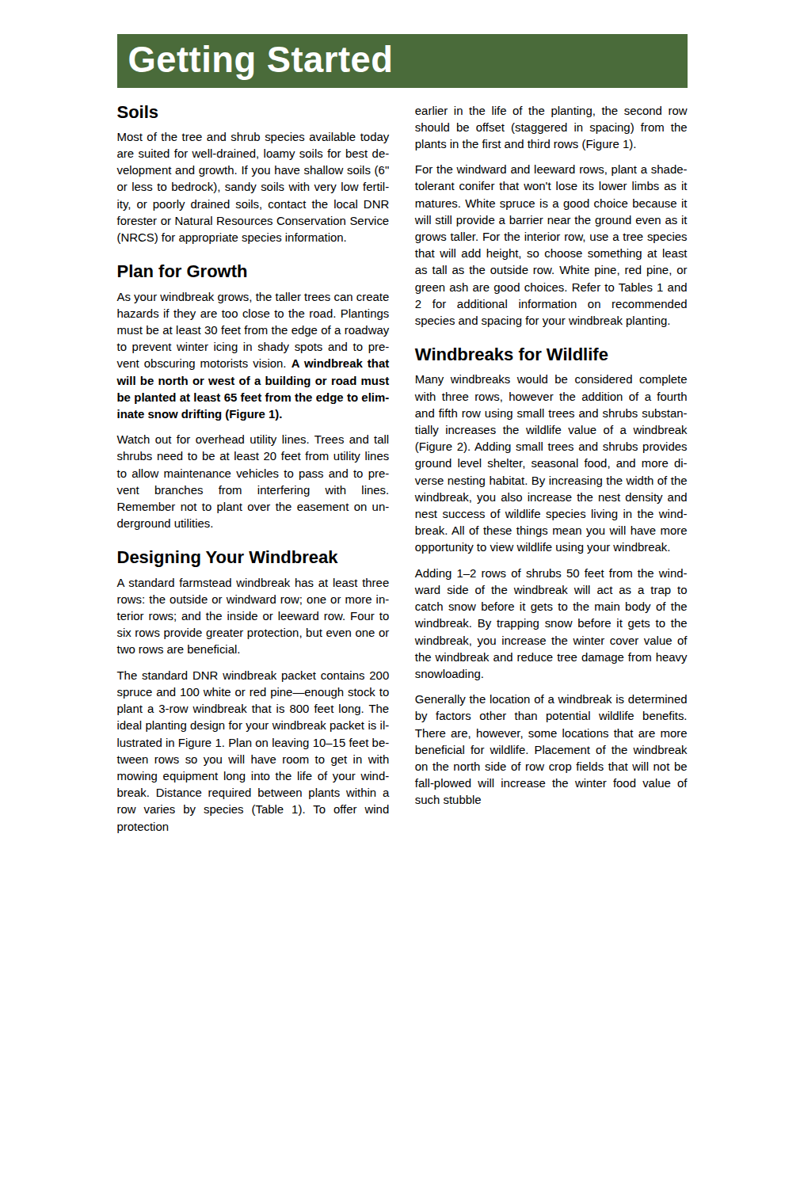Getting Started
Soils
Most of the tree and shrub species available today are suited for well-drained, loamy soils for best development and growth. If you have shallow soils (6" or less to bedrock), sandy soils with very low fertility, or poorly drained soils, contact the local DNR forester or Natural Resources Conservation Service (NRCS) for appropriate species information.
Plan for Growth
As your windbreak grows, the taller trees can create hazards if they are too close to the road. Plantings must be at least 30 feet from the edge of a roadway to prevent winter icing in shady spots and to prevent obscuring motorists vision. A windbreak that will be north or west of a building or road must be planted at least 65 feet from the edge to eliminate snow drifting (Figure 1).
Watch out for overhead utility lines. Trees and tall shrubs need to be at least 20 feet from utility lines to allow maintenance vehicles to pass and to prevent branches from interfering with lines. Remember not to plant over the easement on underground utilities.
Designing Your Windbreak
A standard farmstead windbreak has at least three rows: the outside or windward row; one or more interior rows; and the inside or leeward row. Four to six rows provide greater protection, but even one or two rows are beneficial.
The standard DNR windbreak packet contains 200 spruce and 100 white or red pine—enough stock to plant a 3-row windbreak that is 800 feet long. The ideal planting design for your windbreak packet is illustrated in Figure 1. Plan on leaving 10–15 feet between rows so you will have room to get in with mowing equipment long into the life of your windbreak. Distance required between plants within a row varies by species (Table 1). To offer wind protection
earlier in the life of the planting, the second row should be offset (staggered in spacing) from the plants in the first and third rows (Figure 1).
For the windward and leeward rows, plant a shade-tolerant conifer that won't lose its lower limbs as it matures. White spruce is a good choice because it will still provide a barrier near the ground even as it grows taller. For the interior row, use a tree species that will add height, so choose something at least as tall as the outside row. White pine, red pine, or green ash are good choices. Refer to Tables 1 and 2 for additional information on recommended species and spacing for your windbreak planting.
Windbreaks for Wildlife
Many windbreaks would be considered complete with three rows, however the addition of a fourth and fifth row using small trees and shrubs substantially increases the wildlife value of a windbreak (Figure 2). Adding small trees and shrubs provides ground level shelter, seasonal food, and more diverse nesting habitat. By increasing the width of the windbreak, you also increase the nest density and nest success of wildlife species living in the windbreak. All of these things mean you will have more opportunity to view wildlife using your windbreak.
Adding 1–2 rows of shrubs 50 feet from the windward side of the windbreak will act as a trap to catch snow before it gets to the main body of the windbreak. By trapping snow before it gets to the windbreak, you increase the winter cover value of the windbreak and reduce tree damage from heavy snowloading.
Generally the location of a windbreak is determined by factors other than potential wildlife benefits. There are, however, some locations that are more beneficial for wildlife. Placement of the windbreak on the north side of row crop fields that will not be fall-plowed will increase the winter food value of such stubble